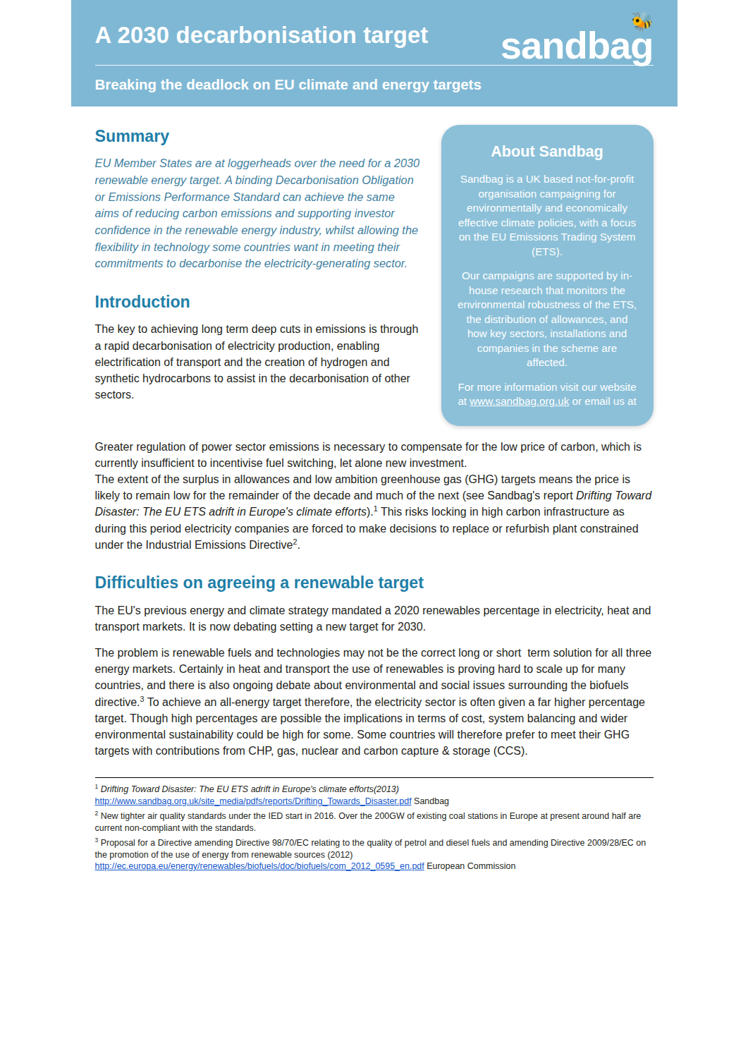A 2030 decarbonisation target
🐝 sandbag
Breaking the deadlock on EU climate and energy targets
Summary
EU Member States are at loggerheads over the need for a 2030 renewable energy target. A binding Decarbonisation Obligation or Emissions Performance Standard can achieve the same aims of reducing carbon emissions and supporting investor confidence in the renewable energy industry, whilst allowing the flexibility in technology some countries want in meeting their commitments to decarbonise the electricity-generating sector.
Introduction
The key to achieving long term deep cuts in emissions is through a rapid decarbonisation of electricity production, enabling electrification of transport and the creation of hydrogen and synthetic hydrocarbons to assist in the decarbonisation of other sectors.
About Sandbag
Sandbag is a UK based not-for-profit organisation campaigning for environmentally and economically effective climate policies, with a focus on the EU Emissions Trading System (ETS).
Our campaigns are supported by in-house research that monitors the environmental robustness of the ETS, the distribution of allowances, and how key sectors, installations and companies in the scheme are affected.
For more information visit our website at www.sandbag.org.uk or email us at
Greater regulation of power sector emissions is necessary to compensate for the low price of carbon, which is currently insufficient to incentivise fuel switching, let alone new investment.
The extent of the surplus in allowances and low ambition greenhouse gas (GHG) targets means the price is likely to remain low for the remainder of the decade and much of the next (see Sandbag's report Drifting Toward Disaster: The EU ETS adrift in Europe's climate efforts).1 This risks locking in high carbon infrastructure as during this period electricity companies are forced to make decisions to replace or refurbish plant constrained under the Industrial Emissions Directive2.
Difficulties on agreeing a renewable target
The EU's previous energy and climate strategy mandated a 2020 renewables percentage in electricity, heat and transport markets. It is now debating setting a new target for 2030.
The problem is renewable fuels and technologies may not be the correct long or short term solution for all three energy markets. Certainly in heat and transport the use of renewables is proving hard to scale up for many countries, and there is also ongoing debate about environmental and social issues surrounding the biofuels directive.3 To achieve an all-energy target therefore, the electricity sector is often given a far higher percentage target. Though high percentages are possible the implications in terms of cost, system balancing and wider environmental sustainability could be high for some. Some countries will therefore prefer to meet their GHG targets with contributions from CHP, gas, nuclear and carbon capture & storage (CCS).
1 Drifting Toward Disaster: The EU ETS adrift in Europe's climate efforts(2013)
http://www.sandbag.org.uk/site_media/pdfs/reports/Drifting_Towards_Disaster.pdf Sandbag
2 New tighter air quality standards under the IED start in 2016. Over the 200GW of existing coal stations in Europe at present around half are current non-compliant with the standards.
3 Proposal for a Directive amending Directive 98/70/EC relating to the quality of petrol and diesel fuels and amending Directive 2009/28/EC on the promotion of the use of energy from renewable sources (2012)
http://ec.europa.eu/energy/renewables/biofuels/doc/biofuels/com_2012_0595_en.pdf European Commission